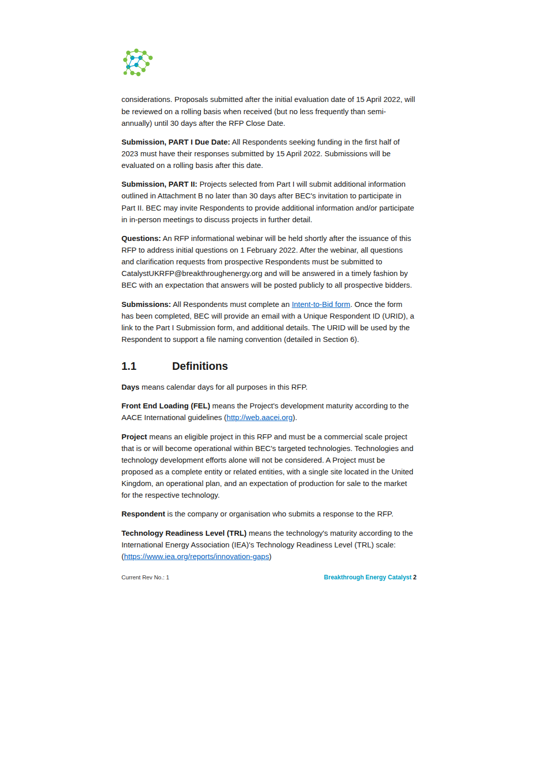considerations. Proposals submitted after the initial evaluation date of 15 April 2022, will be reviewed on a rolling basis when received (but no less frequently than semi-annually) until 30 days after the RFP Close Date.
Submission, PART I Due Date: All Respondents seeking funding in the first half of 2023 must have their responses submitted by 15 April 2022. Submissions will be evaluated on a rolling basis after this date.
Submission, PART II: Projects selected from Part I will submit additional information outlined in Attachment B no later than 30 days after BEC's invitation to participate in Part II. BEC may invite Respondents to provide additional information and/or participate in in-person meetings to discuss projects in further detail.
Questions: An RFP informational webinar will be held shortly after the issuance of this RFP to address initial questions on 1 February 2022. After the webinar, all questions and clarification requests from prospective Respondents must be submitted to CatalystUKRFP@breakthroughenergy.org and will be answered in a timely fashion by BEC with an expectation that answers will be posted publicly to all prospective bidders.
Submissions: All Respondents must complete an Intent-to-Bid form. Once the form has been completed, BEC will provide an email with a Unique Respondent ID (URID), a link to the Part I Submission form, and additional details. The URID will be used by the Respondent to support a file naming convention (detailed in Section 6).
1.1 Definitions
Days means calendar days for all purposes in this RFP.
Front End Loading (FEL) means the Project's development maturity according to the AACE International guidelines (http://web.aacei.org).
Project means an eligible project in this RFP and must be a commercial scale project that is or will become operational within BEC's targeted technologies. Technologies and technology development efforts alone will not be considered. A Project must be proposed as a complete entity or related entities, with a single site located in the United Kingdom, an operational plan, and an expectation of production for sale to the market for the respective technology.
Respondent is the company or organisation who submits a response to the RFP.
Technology Readiness Level (TRL) means the technology's maturity according to the International Energy Association (IEA)'s Technology Readiness Level (TRL) scale: (https://www.iea.org/reports/innovation-gaps)
Current Rev No.: 1
Breakthrough Energy Catalyst 2